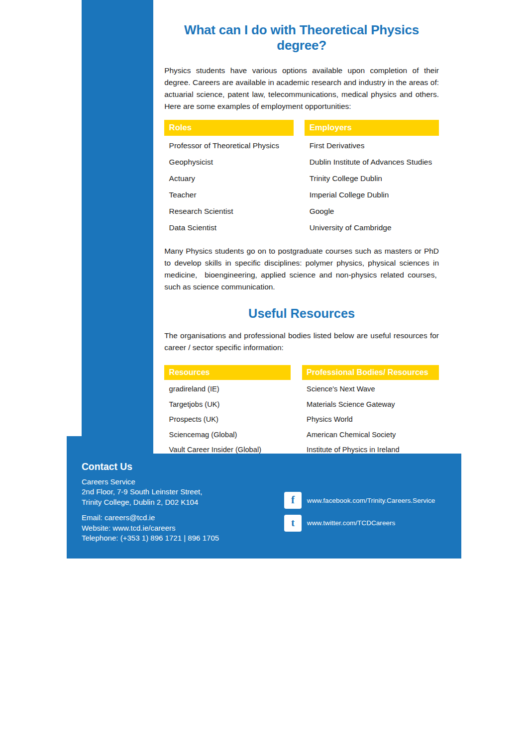What can I do with Theoretical Physics degree?
Physics students have various options available upon completion of their degree. Careers are available in academic research and industry in the areas of: actuarial science, patent law, telecommunications, medical physics and others. Here are some examples of employment opportunities:
Roles
Professor of Theoretical Physics
Geophysicist
Actuary
Teacher
Research Scientist
Data Scientist
Employers
First Derivatives
Dublin Institute of Advances Studies
Trinity College Dublin
Imperial College Dublin
Google
University of Cambridge
Many Physics students go on to postgraduate courses such as masters or PhD to develop skills in specific disciplines: polymer physics, physical sciences in medicine, bioengineering, applied science and non-physics related courses, such as science communication.
Useful Resources
The organisations and professional bodies listed below are useful resources for career / sector specific information:
Resources
gradireland (IE)
Targetjobs (UK)
Prospects (UK)
Sciencemag (Global)
Vault Career Insider (Global)
Professional Bodies/ Resources
Science's Next Wave
Materials Science Gateway
Physics World
American Chemical Society
Institute of Physics in Ireland
How can the Careers Service help you?
The Careers Service supports students in exploring their career options and connects students with employers. You can book an appointment with your careers consultant to help you deciding your next step in your career.
Login to MyCareer at www.tcd.ie/careers and book your appointment today.
Contact Us
Careers Service
2nd Floor, 7-9 South Leinster Street,
Trinity College, Dublin 2, D02 K104
Email: careers@tcd.ie
Website: www.tcd.ie/careers
Telephone: (+353 1) 896 1721 | 896 1705
f
www.facebook.com/Trinity.Careers.Service
t
www.twitter.com/TCDCareers